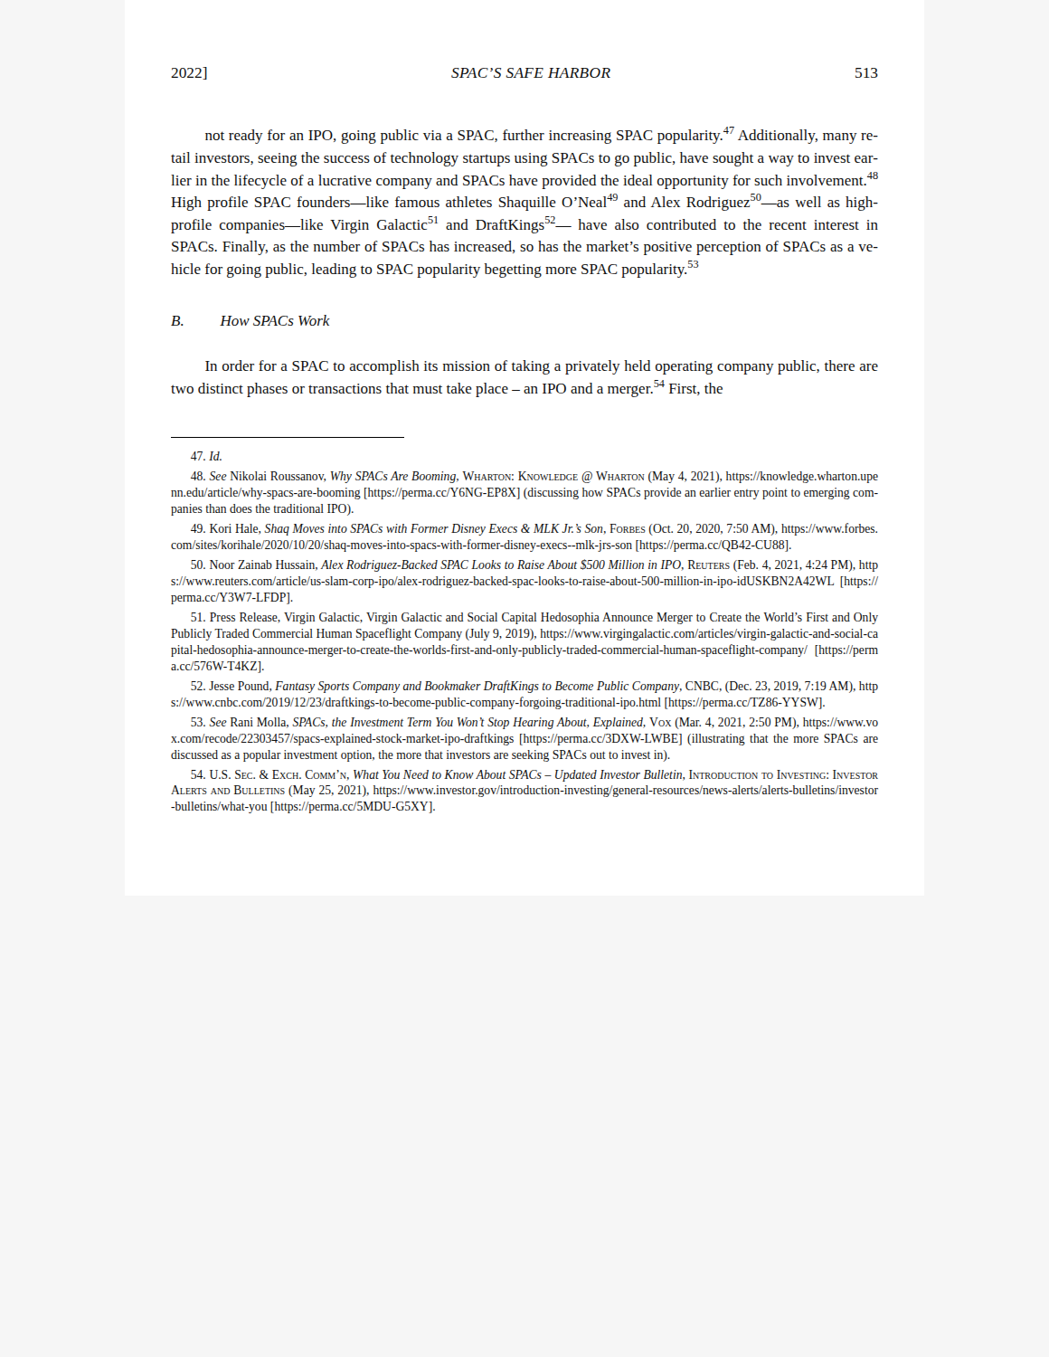2022] SPAC’S SAFE HARBOR 513
not ready for an IPO, going public via a SPAC, further increasing SPAC popularity.47 Additionally, many retail investors, seeing the success of technology startups using SPACs to go public, have sought a way to invest earlier in the lifecycle of a lucrative company and SPACs have provided the ideal opportunity for such involvement.48 High profile SPAC founders—like famous athletes Shaquille O’Neal49 and Alex Rodriguez50—as well as high-profile companies—like Virgin Galactic51 and DraftKings52— have also contributed to the recent interest in SPACs. Finally, as the number of SPACs has increased, so has the market’s positive perception of SPACs as a vehicle for going public, leading to SPAC popularity begetting more SPAC popularity.53
B. How SPACs Work
In order for a SPAC to accomplish its mission of taking a privately held operating company public, there are two distinct phases or transactions that must take place – an IPO and a merger.54 First, the
47. Id.
48. See Nikolai Roussanov, Why SPACs Are Booming, Wharton: Knowledge @ Wharton (May 4, 2021), https://knowledge.wharton.upenn.edu/article/why-spacs-are-booming [https://perma.cc/Y6NG-EP8X] (discussing how SPACs provide an earlier entry point to emerging companies than does the traditional IPO).
49. Kori Hale, Shaq Moves into SPACs with Former Disney Execs & MLK Jr.’s Son, Forbes (Oct. 20, 2020, 7:50 AM), https://www.forbes.com/sites/korihale/2020/10/20/shaq-moves-into-spacs-with-former-disney-execs--mlk-jrs-son [https://perma.cc/QB42-CU88].
50. Noor Zainab Hussain, Alex Rodriguez-Backed SPAC Looks to Raise About $500 Million in IPO, Reuters (Feb. 4, 2021, 4:24 PM), https://www.reuters.com/article/us-slam-corp-ipo/alex-rodriguez-backed-spac-looks-to-raise-about-500-million-in-ipo-idUSKBN2A42WL [https://perma.cc/Y3W7-LFDP].
51. Press Release, Virgin Galactic, Virgin Galactic and Social Capital Hedosophia Announce Merger to Create the World’s First and Only Publicly Traded Commercial Human Spaceflight Company (July 9, 2019), https://www.virgingalactic.com/articles/virgin-galactic-and-social-capital-hedosophia-announce-merger-to-create-the-worlds-first-and-only-publicly-traded-commercial-human-spaceflight-company/ [https://perma.cc/576W-T4KZ].
52. Jesse Pound, Fantasy Sports Company and Bookmaker DraftKings to Become Public Company, CNBC, (Dec. 23, 2019, 7:19 AM), https://www.cnbc.com/2019/12/23/draftkings-to-become-public-company-forgoing-traditional-ipo.html [https://perma.cc/TZ86-YYSW].
53. See Rani Molla, SPACs, the Investment Term You Won’t Stop Hearing About, Explained, Vox (Mar. 4, 2021, 2:50 PM), https://www.vox.com/recode/22303457/spacs-explained-stock-market-ipo-draftkings [https://perma.cc/3DXW-LWBE] (illustrating that the more SPACs are discussed as a popular investment option, the more that investors are seeking SPACs out to invest in).
54. U.S. Sec. & Exch. Comm’n, What You Need to Know About SPACs – Updated Investor Bulletin, Introduction to Investing: Investor Alerts and Bulletins (May 25, 2021), https://www.investor.gov/introduction-investing/general-resources/news-alerts/alerts-bulletins/investor-bulletins/what-you [https://perma.cc/5MDU-G5XY].